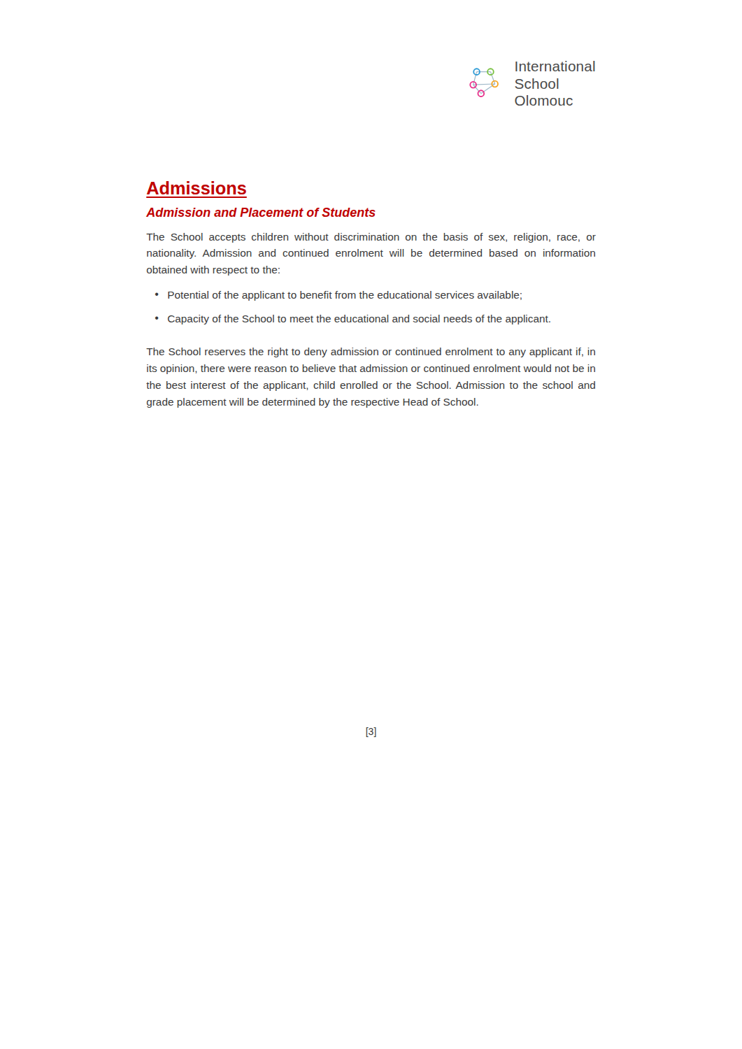International
School
Olomouc
Admissions
Admission and Placement of Students
The School accepts children without discrimination on the basis of sex, religion, race, or nationality. Admission and continued enrolment will be determined based on information obtained with respect to the:
Potential of the applicant to benefit from the educational services available;
Capacity of the School to meet the educational and social needs of the applicant.
The School reserves the right to deny admission or continued enrolment to any applicant if, in its opinion, there were reason to believe that admission or continued enrolment would not be in the best interest of the applicant, child enrolled or the School. Admission to the school and grade placement will be determined by the respective Head of School.
[3]